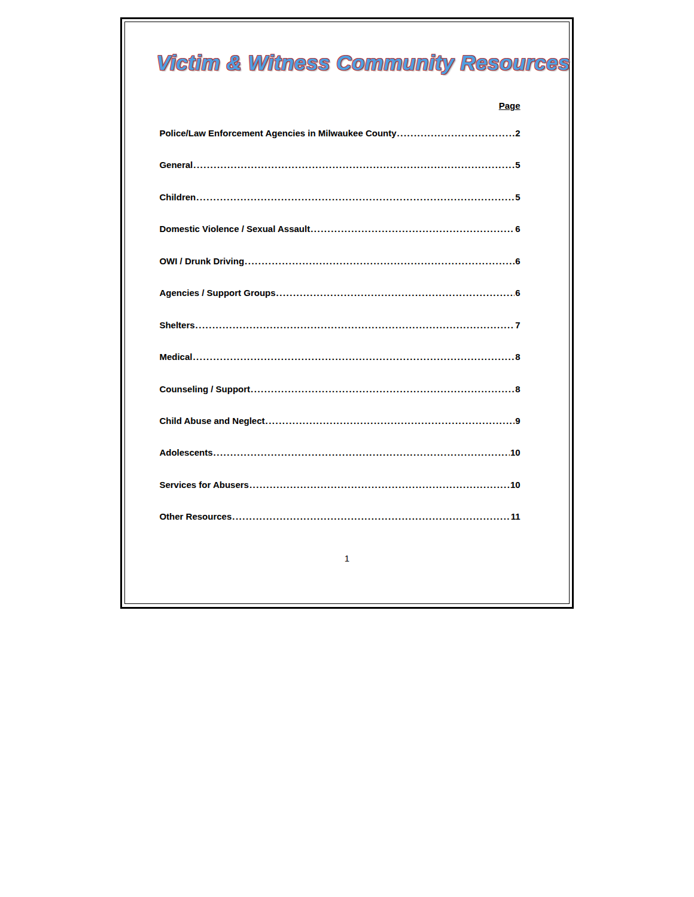Victim & Witness Community Resources
Page
Police/Law Enforcement Agencies in Milwaukee County ......................................................................................................... 2
General ......................................................................................................................................................... 5
Children ......................................................................................................................................................... 5
Domestic Violence / Sexual Assault ......................................................................................................................................................... 6
OWI / Drunk Driving ......................................................................................................................................................... 6
Agencies / Support Groups ......................................................................................................................................................... 6
Shelters ......................................................................................................................................................... 7
Medical ......................................................................................................................................................... 8
Counseling / Support ......................................................................................................................................................... 8
Child Abuse and Neglect ......................................................................................................................................................... 9
Adolescents ......................................................................................................................................................... 10
Services for Abusers ......................................................................................................................................................... 10
Other Resources ......................................................................................................................................................... 11
1